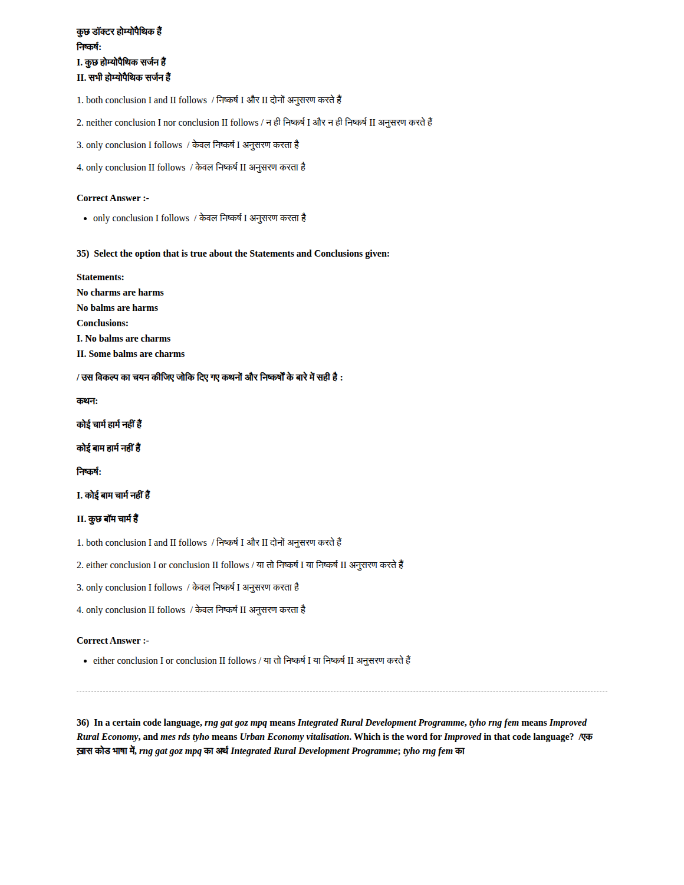कुछ डॉक्टर होम्योपैथिक हैं
निष्कर्ष:
I. कुछ होम्योपैथिक सर्जन हैं
II. सभी होम्योपैथिक सर्जन हैं
1. both conclusion I and II follows / निष्कर्ष I और II दोनों अनुसरण करते हैं
2. neither conclusion I nor conclusion II follows / न ही निष्कर्ष I और न ही निष्कर्ष II अनुसरण करते हैं
3. only conclusion I follows / केवल निष्कर्ष I अनुसरण करता है
4. only conclusion II follows / केवल निष्कर्ष II अनुसरण करता है
Correct Answer :-
only conclusion I follows / केवल निष्कर्ष I अनुसरण करता है
35) Select the option that is true about the Statements and Conclusions given:
Statements:
No charms are harms
No balms are harms
Conclusions:
I. No balms are charms
II. Some balms are charms
/ उस विकल्प का चयन कीजिए जोकि दिए गए कथनों और निष्कर्षों के बारे में सही है :
कथन:
कोई चार्म हार्म नहीं हैं
कोई बाम हार्म नहीं हैं
निष्कर्ष:
I. कोई बाम चार्म नहीं हैं
II. कुछ बॉम चार्म हैं
1. both conclusion I and II follows / निष्कर्ष I और II दोनों अनुसरण करते हैं
2. either conclusion I or conclusion II follows / या तो निष्कर्ष I या निष्कर्ष II अनुसरण करते हैं
3. only conclusion I follows / केवल निष्कर्ष I अनुसरण करता है
4. only conclusion II follows / केवल निष्कर्ष II अनुसरण करता है
Correct Answer :-
either conclusion I or conclusion II follows / या तो निष्कर्ष I या निष्कर्ष II अनुसरण करते हैं
36) In a certain code language, rng gat goz mpq means Integrated Rural Development Programme, tyho rng fem means Improved Rural Economy, and mes rds tyho means Urban Economy vitalisation. Which is the word for Improved in that code language? /एक ख़ास कोड भाषा में, rng gat goz mpq का अर्थ Integrated Rural Development Programme; tyho rng fem का